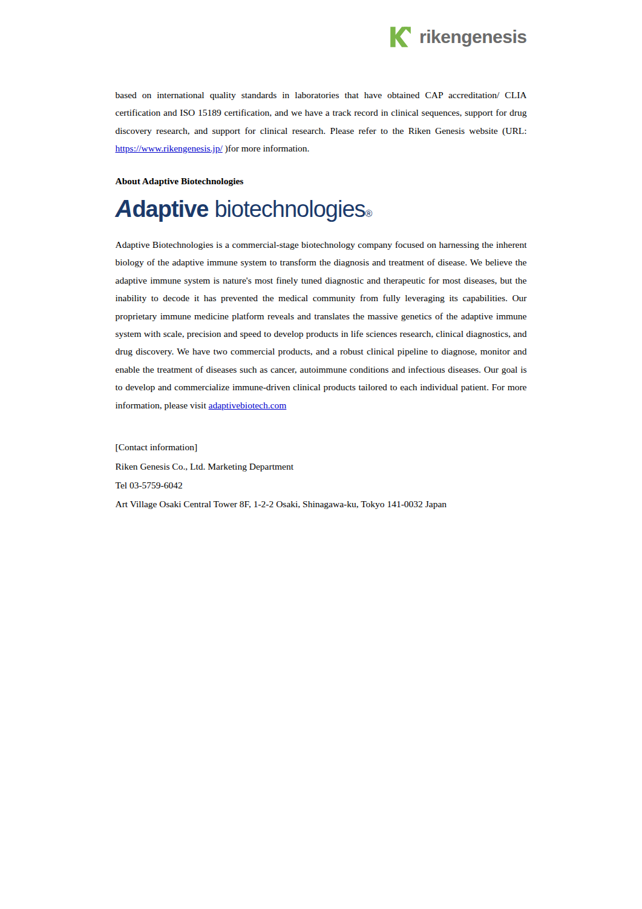riken genesis
based on international quality standards in laboratories that have obtained CAP accreditation/ CLIA certification and ISO 15189 certification, and we have a track record in clinical sequences, support for drug discovery research, and support for clinical research. Please refer to the Riken Genesis website (URL: https://www.rikengenesis.jp/ )for more information.
About Adaptive Biotechnologies
Adaptive biotechnologies®
Adaptive Biotechnologies is a commercial-stage biotechnology company focused on harnessing the inherent biology of the adaptive immune system to transform the diagnosis and treatment of disease. We believe the adaptive immune system is nature's most finely tuned diagnostic and therapeutic for most diseases, but the inability to decode it has prevented the medical community from fully leveraging its capabilities. Our proprietary immune medicine platform reveals and translates the massive genetics of the adaptive immune system with scale, precision and speed to develop products in life sciences research, clinical diagnostics, and drug discovery. We have two commercial products, and a robust clinical pipeline to diagnose, monitor and enable the treatment of diseases such as cancer, autoimmune conditions and infectious diseases. Our goal is to develop and commercialize immune-driven clinical products tailored to each individual patient. For more information, please visit adaptivebiotech.com
[Contact information]
Riken Genesis Co., Ltd. Marketing Department
Tel 03-5759-6042
Art Village Osaki Central Tower 8F, 1-2-2 Osaki, Shinagawa-ku, Tokyo 141-0032 Japan